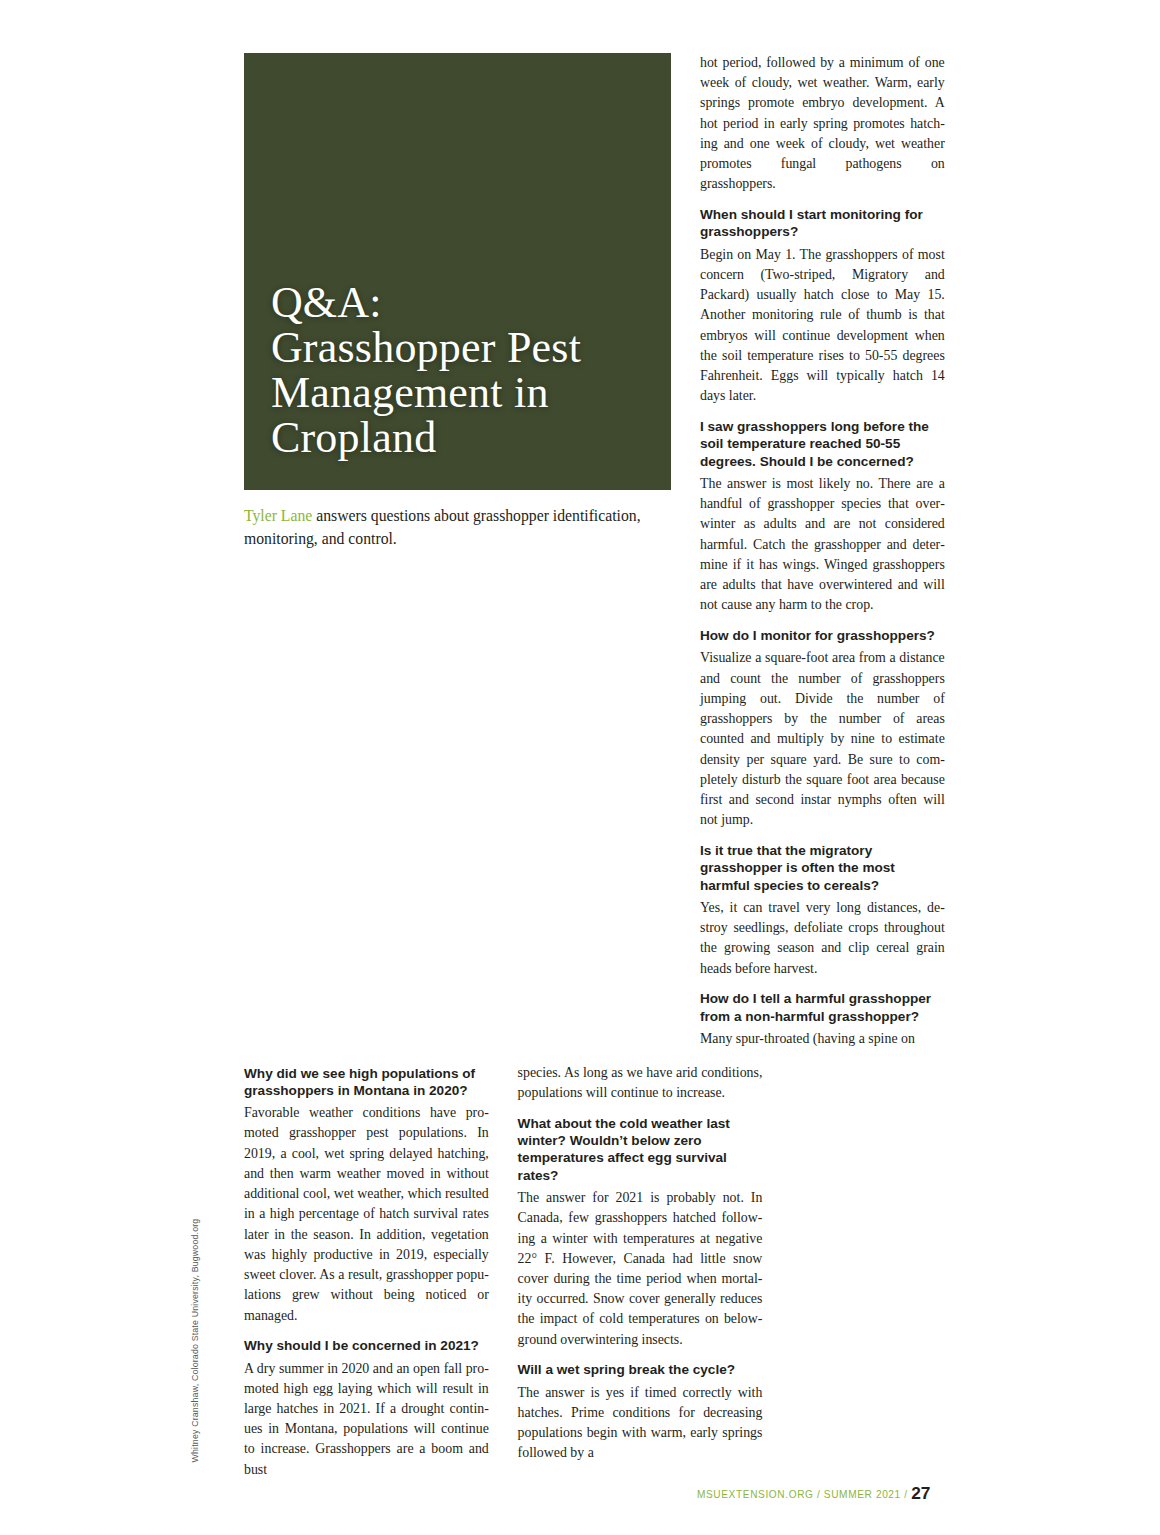Whitney Cranshaw, Colorado State University, Bugwood.org
Q&A:
Grasshopper Pest
Management in
Cropland
Tyler Lane answers questions about grasshopper identification, monitoring, and control.
hot period, followed by a minimum of one week of cloudy, wet weather. Warm, early springs promote embryo development. A hot period in early spring promotes hatching and one week of cloudy, wet weather promotes fungal pathogens on grasshoppers.
When should I start monitoring for grasshoppers?
Begin on May 1. The grasshoppers of most concern (Two-striped, Migratory and Packard) usually hatch close to May 15. Another monitoring rule of thumb is that embryos will continue development when the soil temperature rises to 50-55 degrees Fahrenheit. Eggs will typically hatch 14 days later.
I saw grasshoppers long before the soil temperature reached 50-55 degrees. Should I be concerned?
The answer is most likely no. There are a handful of grasshopper species that overwinter as adults and are not considered harmful. Catch the grasshopper and determine if it has wings. Winged grasshoppers are adults that have overwintered and will not cause any harm to the crop.
How do I monitor for grasshoppers?
Visualize a square-foot area from a distance and count the number of grasshoppers jumping out. Divide the number of grasshoppers by the number of areas counted and multiply by nine to estimate density per square yard. Be sure to completely disturb the square foot area because first and second instar nymphs often will not jump.
Is it true that the migratory grasshopper is often the most harmful species to cereals?
Yes, it can travel very long distances, destroy seedlings, defoliate crops throughout the growing season and clip cereal grain heads before harvest.
How do I tell a harmful grasshopper from a non-harmful grasshopper?
Many spur-throated (having a spine on
Why did we see high populations of grasshoppers in Montana in 2020?
Favorable weather conditions have promoted grasshopper pest populations. In 2019, a cool, wet spring delayed hatching, and then warm weather moved in without additional cool, wet weather, which resulted in a high percentage of hatch survival rates later in the season. In addition, vegetation was highly productive in 2019, especially sweet clover. As a result, grasshopper populations grew without being noticed or managed.
Why should I be concerned in 2021?
A dry summer in 2020 and an open fall promoted high egg laying which will result in large hatches in 2021. If a drought continues in Montana, populations will continue to increase. Grasshoppers are a boom and bust
species. As long as we have arid conditions, populations will continue to increase.
What about the cold weather last winter? Wouldn’t below zero temperatures affect egg survival rates?
The answer for 2021 is probably not. In Canada, few grasshoppers hatched following a winter with temperatures at negative 22° F. However, Canada had little snow cover during the time period when mortality occurred. Snow cover generally reduces the impact of cold temperatures on below-ground overwintering insects.
Will a wet spring break the cycle?
The answer is yes if timed correctly with hatches. Prime conditions for decreasing populations begin with warm, early springs followed by a
MSUEXTENSION.ORG / SUMMER 2021 / 27